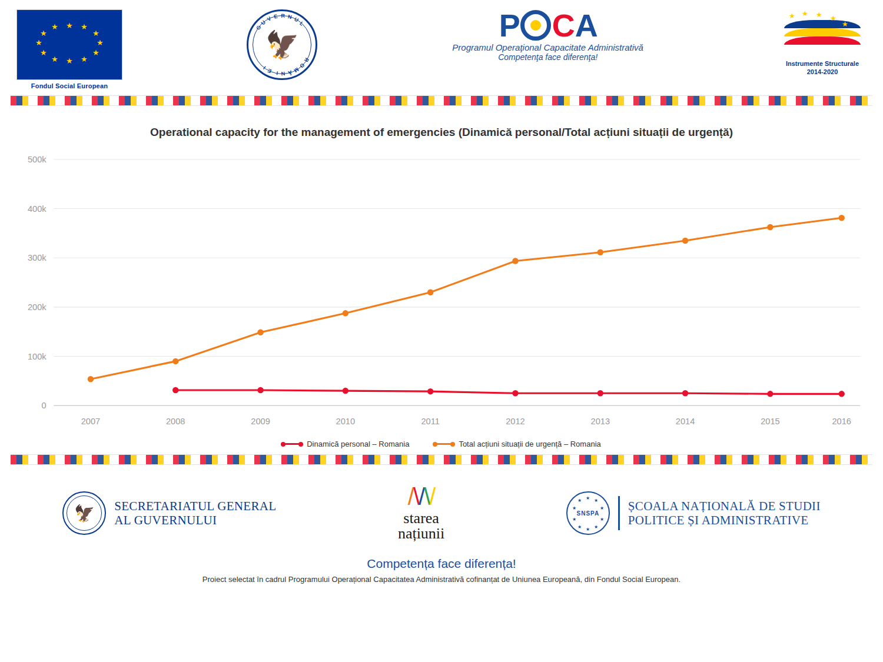★ ★ ★ ★ ★ ★ ★ ★ ★ ★ ★ ★
Fondul Social European
G U V E R N U L R O M Â N I E I
🦅
P CA
Programul Operaţional Capacitate Administrativă
Competenţa face diferenţa!
★ ★ ★ ★ ★ ★
Instrumente Structurale
2014-2020
Operational capacity for the management of emergencies (Dinamică personal/Total acțiuni situații de urgență)
500k 400k 300k 200k 100k 0 2007 2008 2009 2010 2011 2012 2013 2014 2015 2016
Dinamică personal – Romania
Total acțiuni situații de urgență – Romania
🦅
SECRETARIATUL GENERAL
AL GUVERNULUI
/\/\/
starea
națiunii
★ ★ ★ ★ ★ ★ ★ ★ ★ ★
SNSPA
ȘCOALA NAȚIONALĂ DE STUDII
POLITICE ȘI ADMINISTRATIVE
Competența face diferența!
Proiect selectat în cadrul Programului Operațional Capacitatea Administrativă cofinanțat de Uniunea Europeană, din Fondul Social European.